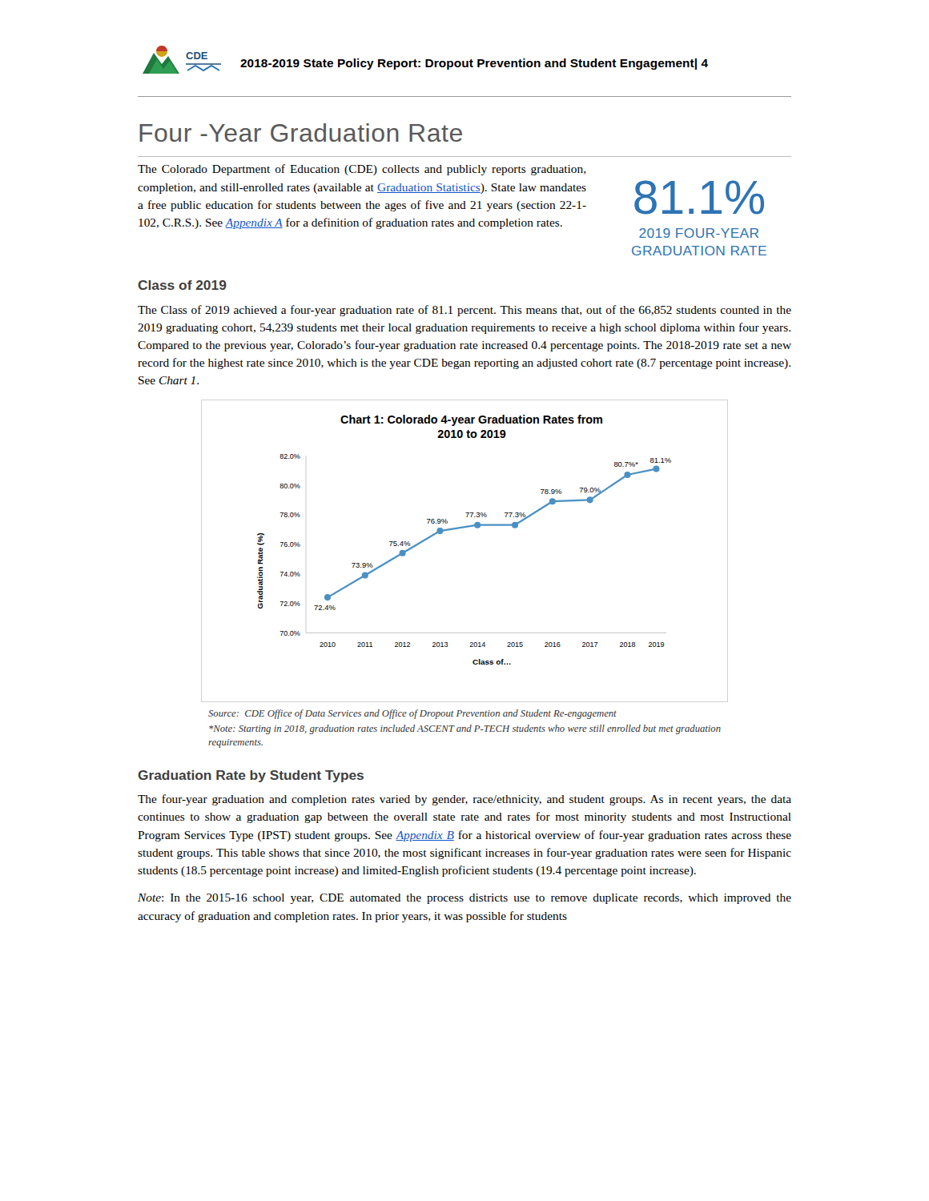CDE
2018-2019 State Policy Report: Dropout Prevention and Student Engagement| 4
Four -Year Graduation Rate
The Colorado Department of Education (CDE) collects and publicly reports graduation, completion, and still-enrolled rates (available at Graduation Statistics). State law mandates a free public education for students between the ages of five and 21 years (section 22-1-102, C.R.S.). See Appendix A for a definition of graduation rates and completion rates.
81.1%
2019 FOUR-YEAR
GRADUATION RATE
Class of 2019
The Class of 2019 achieved a four-year graduation rate of 81.1 percent. This means that, out of the 66,852 students counted in the 2019 graduating cohort, 54,239 students met their local graduation requirements to receive a high school diploma within four years. Compared to the previous year, Colorado’s four-year graduation rate increased 0.4 percentage points. The 2018-2019 rate set a new record for the highest rate since 2010, which is the year CDE began reporting an adjusted cohort rate (8.7 percentage point increase). See Chart 1.
Chart 1: Colorado 4-year Graduation Rates from 2010 to 2019 Chart 1: Colorado 4-year Graduation Rates from 2010 to 2019 82.0% 80.0% 78.0% 76.0% 74.0% 72.0% 70.0% Graduation Rate (%) 72.4% 73.9% 75.4% 76.9% 77.3% 77.3% 78.9% 79.0% 80.7%* 81.1% 2010 2011 2012 2013 2014 2015 2016 2017 2018 2019 Class of…
Source: CDE Office of Data Services and Office of Dropout Prevention and Student Re-engagement *Note: Starting in 2018, graduation rates included ASCENT and P-TECH students who were still enrolled but met graduation requirements.
Graduation Rate by Student Types
The four-year graduation and completion rates varied by gender, race/ethnicity, and student groups. As in recent years, the data continues to show a graduation gap between the overall state rate and rates for most minority students and most Instructional Program Services Type (IPST) student groups. See Appendix B for a historical overview of four-year graduation rates across these student groups. This table shows that since 2010, the most significant increases in four-year graduation rates were seen for Hispanic students (18.5 percentage point increase) and limited-English proficient students (19.4 percentage point increase).
Note: In the 2015-16 school year, CDE automated the process districts use to remove duplicate records, which improved the accuracy of graduation and completion rates. In prior years, it was possible for students